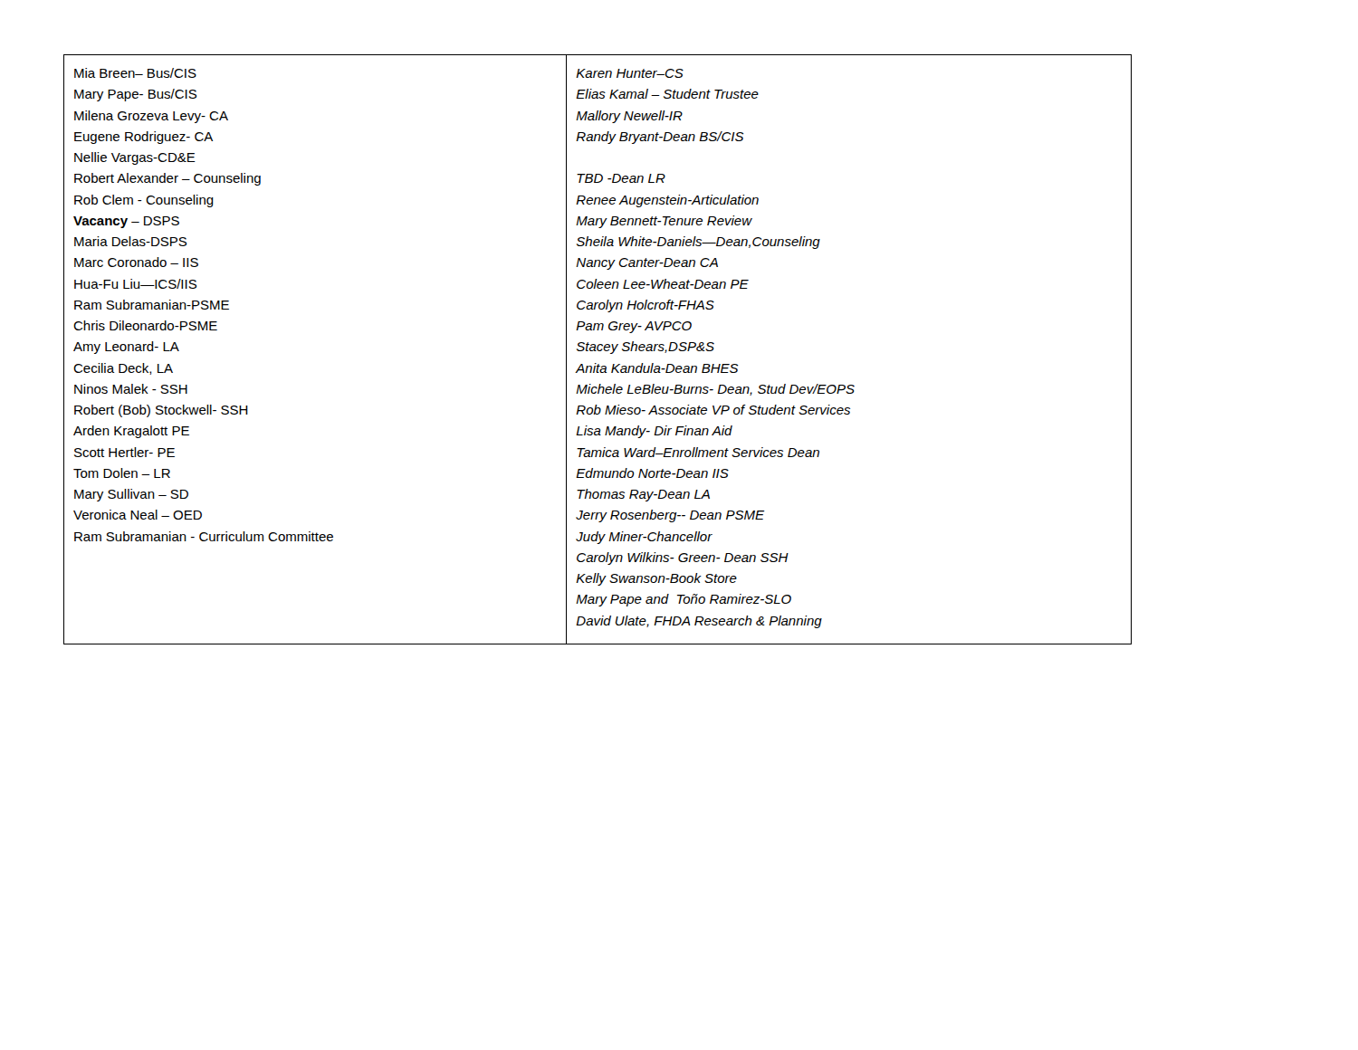| Mia Breen– Bus/CIS Mary Pape- Bus/CIS Milena Grozeva Levy- CA Eugene Rodriguez- CA Nellie Vargas-CD&E Robert Alexander – Counseling Rob Clem - Counseling Vacancy – DSPS Maria Delas-DSPS Marc Coronado – IIS Hua-Fu Liu—ICS/IIS Ram Subramanian-PSME Chris Dileonardo-PSME Amy Leonard- LA Cecilia Deck, LA Ninos Malek - SSH Robert (Bob) Stockwell- SSH Arden Kragalott PE Scott Hertler- PE Tom Dolen – LR Mary Sullivan – SD Veronica Neal – OED Ram Subramanian - Curriculum Committee | Karen Hunter–CS Elias Kamal – Student Trustee Mallory Newell-IR Randy Bryant-Dean BS/CIS TBD -Dean LR Renee Augenstein-Articulation Mary Bennett-Tenure Review Sheila White-Daniels—Dean,Counseling Nancy Canter-Dean CA Coleen Lee-Wheat-Dean PE Carolyn Holcroft-FHAS Pam Grey- AVPCO Stacey Shears,DSP&S Anita Kandula-Dean BHES Michele LeBleu-Burns- Dean, Stud Dev/EOPS Rob Mieso- Associate VP of Student Services Lisa Mandy- Dir Finan Aid Tamica Ward–Enrollment Services Dean Edmundo Norte-Dean IIS Thomas Ray-Dean LA Jerry Rosenberg-- Dean PSME Judy Miner-Chancellor Carolyn Wilkins- Green- Dean SSH Kelly Swanson-Book Store Mary Pape and Toño Ramirez-SLO David Ulate, FHDA Research & Planning |